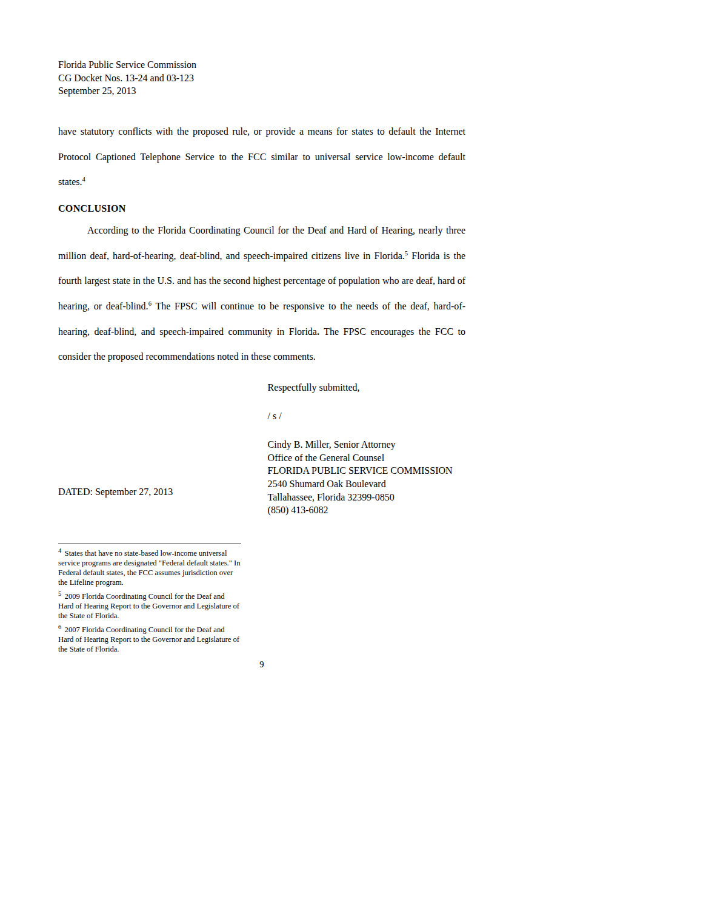Florida Public Service Commission
CG Docket Nos. 13-24 and 03-123
September 25, 2013
have statutory conflicts with the proposed rule, or provide a means for states to default the Internet Protocol Captioned Telephone Service to the FCC similar to universal service low-income default states.4
Conclusion
According to the Florida Coordinating Council for the Deaf and Hard of Hearing, nearly three million deaf, hard-of-hearing, deaf-blind, and speech-impaired citizens live in Florida.5 Florida is the fourth largest state in the U.S. and has the second highest percentage of population who are deaf, hard of hearing, or deaf-blind.6 The FPSC will continue to be responsive to the needs of the deaf, hard-of-hearing, deaf-blind, and speech-impaired community in Florida. The FPSC encourages the FCC to consider the proposed recommendations noted in these comments.
Respectfully submitted,
/ s /
Cindy B. Miller, Senior Attorney
Office of the General Counsel
FLORIDA PUBLIC SERVICE COMMISSION
2540 Shumard Oak Boulevard
Tallahassee, Florida 32399-0850
(850) 413-6082
DATED: September 27, 2013
4 States that have no state-based low-income universal service programs are designated "Federal default states." In Federal default states, the FCC assumes jurisdiction over the Lifeline program.
5 2009 Florida Coordinating Council for the Deaf and Hard of Hearing Report to the Governor and Legislature of the State of Florida.
6 2007 Florida Coordinating Council for the Deaf and Hard of Hearing Report to the Governor and Legislature of the State of Florida.
9